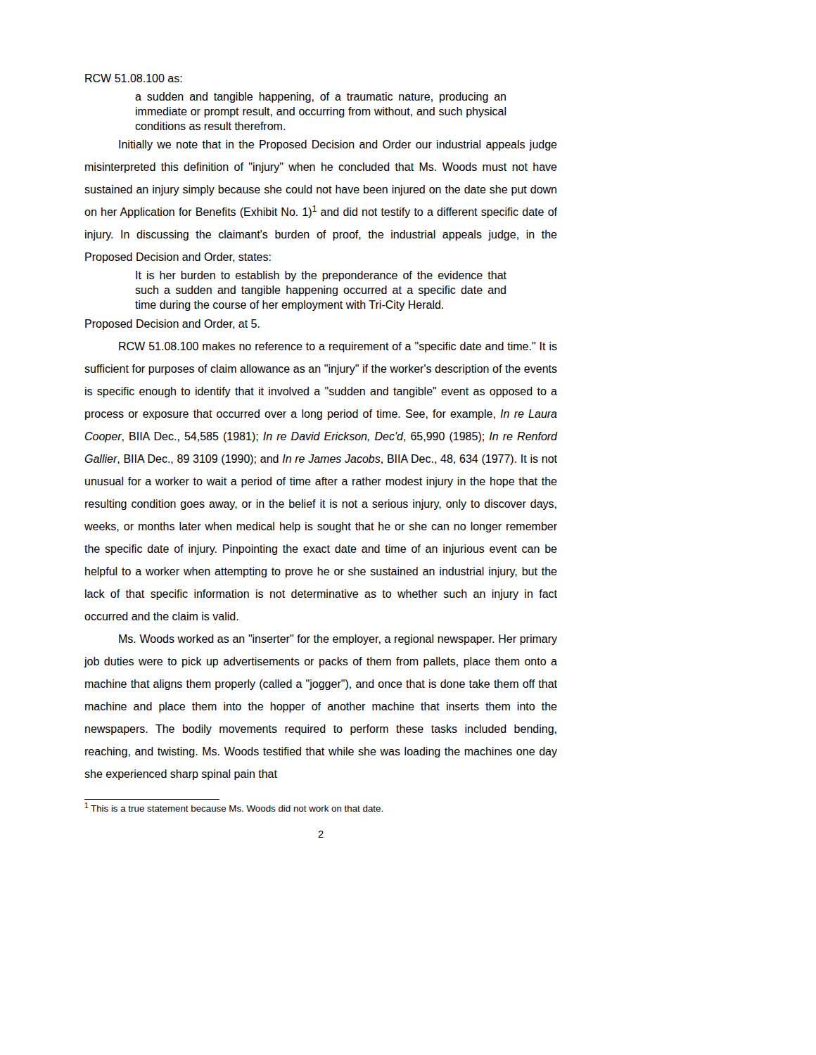RCW 51.08.100 as:
a sudden and tangible happening, of a traumatic nature, producing an immediate or prompt result, and occurring from without, and such physical conditions as result therefrom.
Initially we note that in the Proposed Decision and Order our industrial appeals judge misinterpreted this definition of "injury" when he concluded that Ms. Woods must not have sustained an injury simply because she could not have been injured on the date she put down on her Application for Benefits (Exhibit No. 1)1 and did not testify to a different specific date of injury. In discussing the claimant's burden of proof, the industrial appeals judge, in the Proposed Decision and Order, states:
It is her burden to establish by the preponderance of the evidence that such a sudden and tangible happening occurred at a specific date and time during the course of her employment with Tri-City Herald.
Proposed Decision and Order, at 5.
RCW 51.08.100 makes no reference to a requirement of a "specific date and time." It is sufficient for purposes of claim allowance as an "injury" if the worker's description of the events is specific enough to identify that it involved a "sudden and tangible" event as opposed to a process or exposure that occurred over a long period of time. See, for example, In re Laura Cooper, BIIA Dec., 54,585 (1981); In re David Erickson, Dec'd, 65,990 (1985); In re Renford Gallier, BIIA Dec., 89 3109 (1990); and In re James Jacobs, BIIA Dec., 48, 634 (1977). It is not unusual for a worker to wait a period of time after a rather modest injury in the hope that the resulting condition goes away, or in the belief it is not a serious injury, only to discover days, weeks, or months later when medical help is sought that he or she can no longer remember the specific date of injury. Pinpointing the exact date and time of an injurious event can be helpful to a worker when attempting to prove he or she sustained an industrial injury, but the lack of that specific information is not determinative as to whether such an injury in fact occurred and the claim is valid.
Ms. Woods worked as an "inserter" for the employer, a regional newspaper. Her primary job duties were to pick up advertisements or packs of them from pallets, place them onto a machine that aligns them properly (called a "jogger"), and once that is done take them off that machine and place them into the hopper of another machine that inserts them into the newspapers. The bodily movements required to perform these tasks included bending, reaching, and twisting. Ms. Woods testified that while she was loading the machines one day she experienced sharp spinal pain that
1 This is a true statement because Ms. Woods did not work on that date.
2